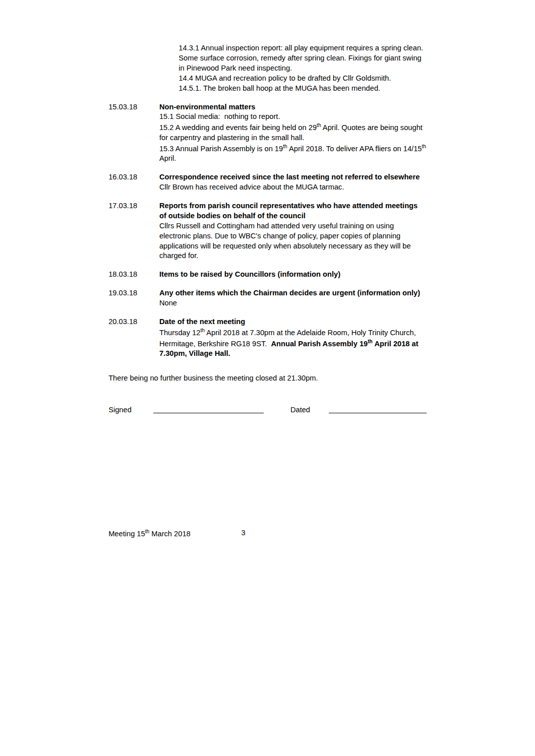14.3.1 Annual inspection report: all play equipment requires a spring clean. Some surface corrosion, remedy after spring clean. Fixings for giant swing in Pinewood Park need inspecting.
14.4 MUGA and recreation policy to be drafted by Cllr Goldsmith.
14.5.1. The broken ball hoop at the MUGA has been mended.
15.03.18
Non-environmental matters
15.1 Social media: nothing to report.
15.2 A wedding and events fair being held on 29th April. Quotes are being sought for carpentry and plastering in the small hall.
15.3 Annual Parish Assembly is on 19th April 2018. To deliver APA fliers on 14/15th April.
16.03.18
Correspondence received since the last meeting not referred to elsewhere
Cllr Brown has received advice about the MUGA tarmac.
17.03.18
Reports from parish council representatives who have attended meetings of outside bodies on behalf of the council
Cllrs Russell and Cottingham had attended very useful training on using electronic plans. Due to WBC's change of policy, paper copies of planning applications will be requested only when absolutely necessary as they will be charged for.
18.03.18
Items to be raised by Councillors (information only)
19.03.18
Any other items which the Chairman decides are urgent (information only)
None
20.03.18
Date of the next meeting
Thursday 12th April 2018 at 7.30pm at the Adelaide Room, Holy Trinity Church, Hermitage, Berkshire RG18 9ST. Annual Parish Assembly 19th April 2018 at 7.30pm, Village Hall.
There being no further business the meeting closed at 21.30pm.
Signed
Dated
Meeting 15th March 2018
3